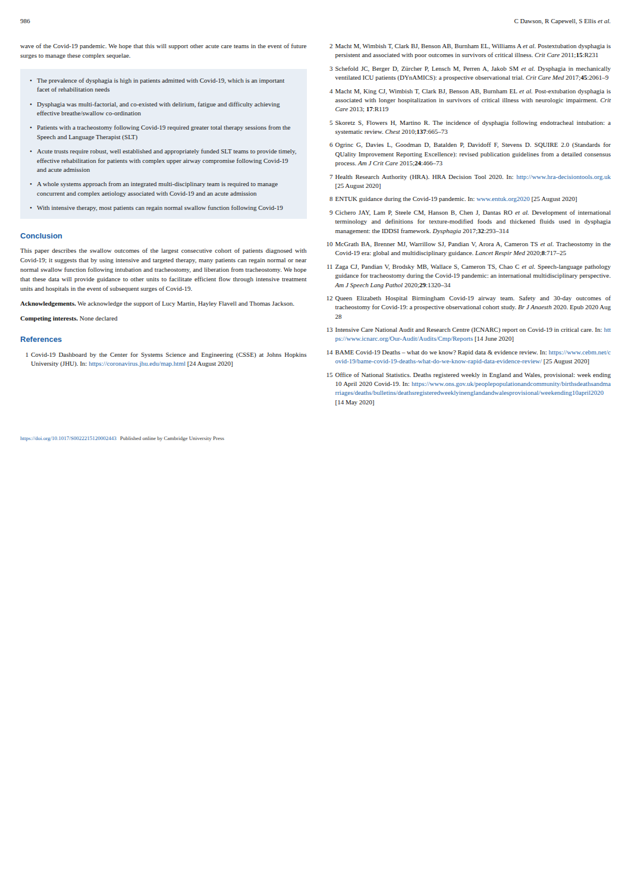986
C Dawson, R Capewell, S Ellis et al.
wave of the Covid-19 pandemic. We hope that this will support other acute care teams in the event of future surges to manage these complex sequelae.
The prevalence of dysphagia is high in patients admitted with Covid-19, which is an important facet of rehabilitation needs
Dysphagia was multi-factorial, and co-existed with delirium, fatigue and difficulty achieving effective breathe/swallow co-ordination
Patients with a tracheostomy following Covid-19 required greater total therapy sessions from the Speech and Language Therapist (SLT)
Acute trusts require robust, well established and appropriately funded SLT teams to provide timely, effective rehabilitation for patients with complex upper airway compromise following Covid-19 and acute admission
A whole systems approach from an integrated multi-disciplinary team is required to manage concurrent and complex aetiology associated with Covid-19 and an acute admission
With intensive therapy, most patients can regain normal swallow function following Covid-19
Conclusion
This paper describes the swallow outcomes of the largest consecutive cohort of patients diagnosed with Covid-19; it suggests that by using intensive and targeted therapy, many patients can regain normal or near normal swallow function following intubation and tracheostomy, and liberation from tracheostomy. We hope that these data will provide guidance to other units to facilitate efficient flow through intensive treatment units and hospitals in the event of subsequent surges of Covid-19.
Acknowledgements. We acknowledge the support of Lucy Martin, Hayley Flavell and Thomas Jackson.
Competing interests. None declared
References
1 Covid-19 Dashboard by the Center for Systems Science and Engineering (CSSE) at Johns Hopkins University (JHU). In: https://coronavirus.jhu.edu/map.html [24 August 2020]
2 Macht M, Wimbish T, Clark BJ, Benson AB, Burnham EL, Williams A et al. Postextubation dysphagia is persistent and associated with poor outcomes in survivors of critical illness. Crit Care 2011;15:R231
3 Schefold JC, Berger D, Zürcher P, Lensch M, Perren A, Jakob SM et al. Dysphagia in mechanically ventilated ICU patients (DYnAMICS): a prospective observational trial. Crit Care Med 2017;45:2061–9
4 Macht M, King CJ, Wimbish T, Clark BJ, Benson AB, Burnham EL et al. Post-extubation dysphagia is associated with longer hospitalization in survivors of critical illness with neurologic impairment. Crit Care 2013; 17:R119
5 Skoretz S, Flowers H, Martino R. The incidence of dysphagia following endotracheal intubation: a systematic review. Chest 2010;137:665–73
6 Ogrinc G, Davies L, Goodman D, Batalden P, Davidoff F, Stevens D. SQUIRE 2.0 (Standards for QUality Improvement Reporting Excellence): revised publication guidelines from a detailed consensus process. Am J Crit Care 2015;24:466–73
7 Health Research Authority (HRA). HRA Decision Tool 2020. In: http://www.hra-decisiontools.org.uk [25 August 2020]
8 ENTUK guidance during the Covid-19 pandemic. In: www.entuk.org2020 [25 August 2020]
9 Cichero JAY, Lam P, Steele CM, Hanson B, Chen J, Dantas RO et al. Development of international terminology and definitions for texture-modified foods and thickened fluids used in dysphagia management: the IDDSI framework. Dysphagia 2017;32:293–314
10 McGrath BA, Brenner MJ, Warrillow SJ, Pandian V, Arora A, Cameron TS et al. Tracheostomy in the Covid-19 era: global and multidisciplinary guidance. Lancet Respir Med 2020;8:717–25
11 Zaga CJ, Pandian V, Brodsky MB, Wallace S, Cameron TS, Chao C et al. Speech-language pathology guidance for tracheostomy during the Covid-19 pandemic: an international multidisciplinary perspective. Am J Speech Lang Pathol 2020;29:1320–34
12 Queen Elizabeth Hospital Birmingham Covid-19 airway team. Safety and 30-day outcomes of tracheostomy for Covid-19: a prospective observational cohort study. Br J Anaesth 2020. Epub 2020 Aug 28
13 Intensive Care National Audit and Research Centre (ICNARC) report on Covid-19 in critical care. In: https://www.icnarc.org/Our-Audit/Audits/Cmp/Reports [14 June 2020]
14 BAME Covid-19 Deaths – what do we know? Rapid data & evidence review. In: https://www.cebm.net/covid-19/bame-covid-19-deaths-what-do-we-know-rapid-data-evidence-review/ [25 August 2020]
15 Office of National Statistics. Deaths registered weekly in England and Wales, provisional: week ending 10 April 2020 Covid-19. In: https://www.ons.gov.uk/peoplepopulationandcommunity/birthsdeathsandmarriages/deaths/bulletins/deathsregisteredweeklyinenglandandwalesprovisional/weekending10april2020 [14 May 2020]
https://doi.org/10.1017/S0022215120002443 Published online by Cambridge University Press